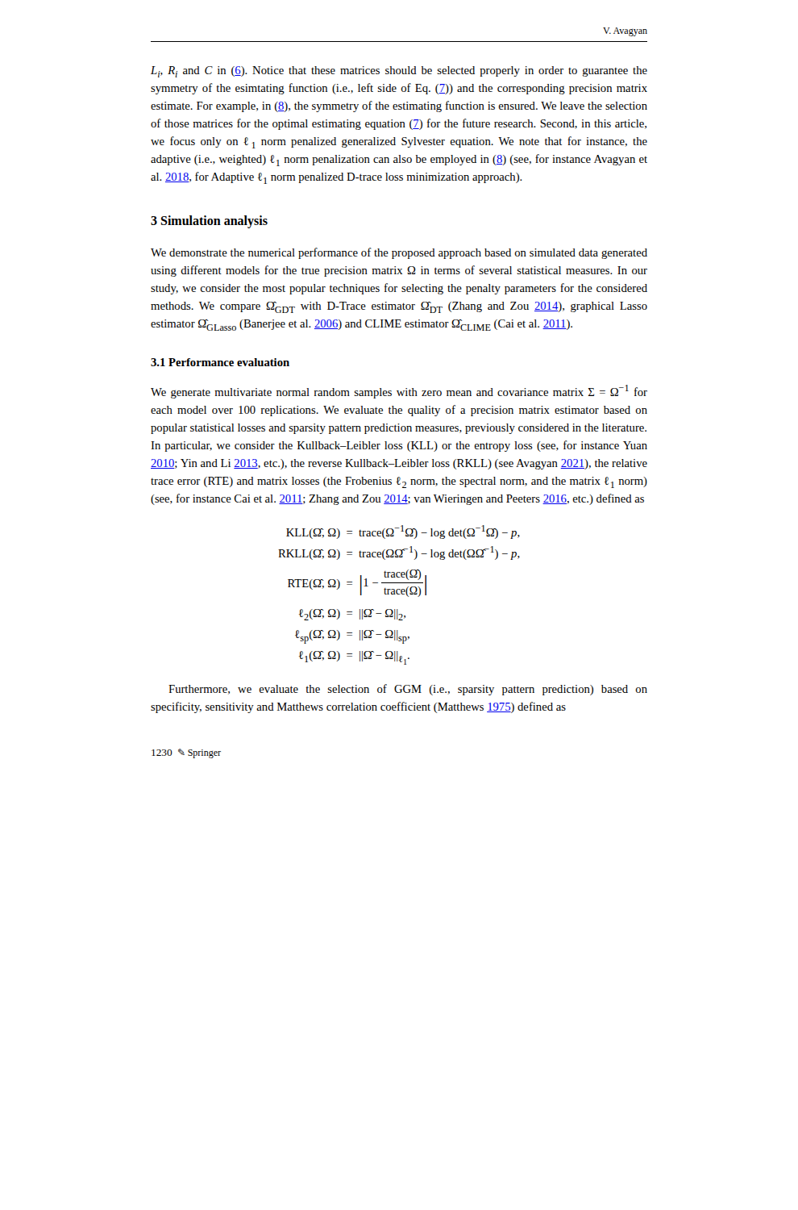V. Avagyan
Li, Ri and C in (6). Notice that these matrices should be selected properly in order to guarantee the symmetry of the esimtating function (i.e., left side of Eq. (7)) and the corresponding precision matrix estimate. For example, in (8), the symmetry of the estimating function is ensured. We leave the selection of those matrices for the optimal estimating equation (7) for the future research. Second, in this article, we focus only on ℓ1 norm penalized generalized Sylvester equation. We note that for instance, the adaptive (i.e., weighted) ℓ1 norm penalization can also be employed in (8) (see, for instance Avagyan et al. 2018, for Adaptive ℓ1 norm penalized D-trace loss minimization approach).
3 Simulation analysis
We demonstrate the numerical performance of the proposed approach based on simulated data generated using different models for the true precision matrix Ω in terms of several statistical measures. In our study, we consider the most popular techniques for selecting the penalty parameters for the considered methods. We compare Ω̂GDT with D-Trace estimator Ω̂DT (Zhang and Zou 2014), graphical Lasso estimator Ω̂GLasso (Banerjee et al. 2006) and CLIME estimator Ω̂CLIME (Cai et al. 2011).
3.1 Performance evaluation
We generate multivariate normal random samples with zero mean and covariance matrix Σ = Ω−1 for each model over 100 replications. We evaluate the quality of a precision matrix estimator based on popular statistical losses and sparsity pattern prediction measures, previously considered in the literature. In particular, we consider the Kullback–Leibler loss (KLL) or the entropy loss (see, for instance Yuan 2010; Yin and Li 2013, etc.), the reverse Kullback–Leibler loss (RKLL) (see Avagyan 2021), the relative trace error (RTE) and matrix losses (the Frobenius ℓ2 norm, the spectral norm, and the matrix ℓ1 norm) (see, for instance Cai et al. 2011; Zhang and Zou 2014; van Wieringen and Peeters 2016, etc.) defined as
| KLL(Ω̂, Ω) | = | trace(Ω −1 Ω̂) − log det(Ω −1 Ω̂) − p , |
| RKLL(Ω̂, Ω) | = | trace(ΩΩ̂ −1 ) − log det(ΩΩ̂ −1 ) − p , |
| RTE(Ω̂, Ω) | = | / 1 − trace(Ω̂) trace(Ω) / |
| ℓ 2 (Ω̂, Ω) | = | //Ω̂ − Ω// 2 , |
| ℓ sp (Ω̂, Ω) | = | //Ω̂ − Ω// sp , |
| ℓ 1 (Ω̂, Ω) | = | //Ω̂ − Ω// ℓ 1 . |
Furthermore, we evaluate the selection of GGM (i.e., sparsity pattern prediction) based on specificity, sensitivity and Matthews correlation coefficient (Matthews 1975) defined as
1230 ✎ Springer